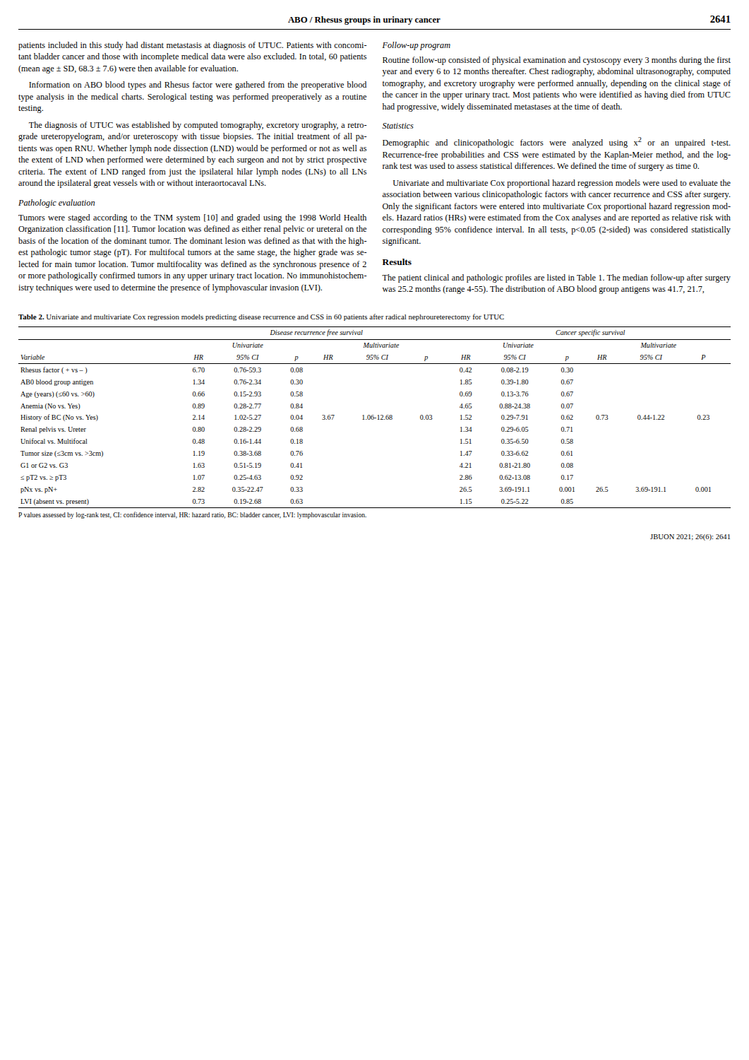ABO / Rhesus groups in urinary cancer
2641
patients included in this study had distant metastasis at diagnosis of UTUC. Patients with concomitant bladder cancer and those with incomplete medical data were also excluded. In total, 60 patients (mean age ± SD, 68.3 ± 7.6) were then available for evaluation.
Information on ABO blood types and Rhesus factor were gathered from the preoperative blood type analysis in the medical charts. Serological testing was performed preoperatively as a routine testing.
The diagnosis of UTUC was established by computed tomography, excretory urography, a retrograde ureteropyelogram, and/or ureteroscopy with tissue biopsies. The initial treatment of all patients was open RNU. Whether lymph node dissection (LND) would be performed or not as well as the extent of LND when performed were determined by each surgeon and not by strict prospective criteria. The extent of LND ranged from just the ipsilateral hilar lymph nodes (LNs) to all LNs around the ipsilateral great vessels with or without interaortocaval LNs.
Pathologic evaluation
Tumors were staged according to the TNM system [10] and graded using the 1998 World Health Organization classification [11]. Tumor location was defined as either renal pelvic or ureteral on the basis of the location of the dominant tumor. The dominant lesion was defined as that with the highest pathologic tumor stage (pT). For multifocal tumors at the same stage, the higher grade was selected for main tumor location. Tumor multifocality was defined as the synchronous presence of 2 or more pathologically confirmed tumors in any upper urinary tract location. No immunohistochemistry techniques were used to determine the presence of lymphovascular invasion (LVI).
Follow-up program
Routine follow-up consisted of physical examination and cystoscopy every 3 months during the first year and every 6 to 12 months thereafter. Chest radiography, abdominal ultrasonography, computed tomography, and excretory urography were performed annually, depending on the clinical stage of the cancer in the upper urinary tract. Most patients who were identified as having died from UTUC had progressive, widely disseminated metastases at the time of death.
Statistics
Demographic and clinicopathologic factors were analyzed using x2 or an unpaired t-test. Recurrence-free probabilities and CSS were estimated by the Kaplan-Meier method, and the log-rank test was used to assess statistical differences. We defined the time of surgery as time 0.
Univariate and multivariate Cox proportional hazard regression models were used to evaluate the association between various clinicopathologic factors with cancer recurrence and CSS after surgery. Only the significant factors were entered into multivariate Cox proportional hazard regression models. Hazard ratios (HRs) were estimated from the Cox analyses and are reported as relative risk with corresponding 95% confidence interval. In all tests, p<0.05 (2-sided) was considered statistically significant.
Results
The patient clinical and pathologic profiles are listed in Table 1. The median follow-up after surgery was 25.2 months (range 4-55). The distribution of ABO blood group antigens was 41.7, 21.7,
Table 2. Univariate and multivariate Cox regression models predicting disease recurrence and CSS in 60 patients after radical nephroureterectomy for UTUC
| | Disease recurrence free survival | Cancer specific survival |
| --- | --- | --- |
| | Univariate | Multivariate | Univariate | Multivariate |
| Variable | HR | 95% CI | p | HR | 95% CI | p | | HR | 95% CI | p | HR | 95% CI | P | |
| Rhesus factor ( + vs – ) | 6.70 | 0.76-59.3 | 0.08 | | | | | 0.42 | 0.08-2.19 | 0.30 | | | | |
| AB0 blood group antigen | 1.34 | 0.76-2.34 | 0.30 | | | | | 1.85 | 0.39-1.80 | 0.67 | | | | |
| Age (years) (≤60 vs. >60) | 0.66 | 0.15-2.93 | 0.58 | | | | | 0.69 | 0.13-3.76 | 0.67 | | | | |
| Anemia (No vs. Yes) | 0.89 | 0.28-2.77 | 0.84 | | | | | 4.65 | 0.88-24.38 | 0.07 | | | | |
| History of BC (No vs. Yes) | 2.14 | 1.02-5.27 | 0.04 | 3.67 | 1.06-12.68 | 0.03 | | 1.52 | 0.29-7.91 | 0.62 | 0.73 | 0.44-1.22 | 0.23 | |
| Renal pelvis vs. Ureter | 0.80 | 0.28-2.29 | 0.68 | | | | | 1.34 | 0.29-6.05 | 0.71 | | | | |
| Unifocal vs. Multifocal | 0.48 | 0.16-1.44 | 0.18 | | | | | 1.51 | 0.35-6.50 | 0.58 | | | | |
| Tumor size (≤3cm vs. >3cm) | 1.19 | 0.38-3.68 | 0.76 | | | | | 1.47 | 0.33-6.62 | 0.61 | | | | |
| G1 or G2 vs. G3 | 1.63 | 0.51-5.19 | 0.41 | | | | | 4.21 | 0.81-21.80 | 0.08 | | | | |
| ≤ pT2 vs. ≥ pT3 | 1.07 | 0.25-4.63 | 0.92 | | | | | 2.86 | 0.62-13.08 | 0.17 | | | | |
| pNx vs. pN+ | 2.82 | 0.35-22.47 | 0.33 | | | | | 26.5 | 3.69-191.1 | 0.001 | 26.5 | 3.69-191.1 | 0.001 | |
| LVI (absent vs. present) | 0.73 | 0.19-2.68 | 0.63 | | | | | 1.15 | 0.25-5.22 | 0.85 | | | | |
P values assessed by log-rank test, CI: confidence interval, HR: hazard ratio, BC: bladder cancer, LVI: lymphovascular invasion.
JBUON 2021; 26(6): 2641